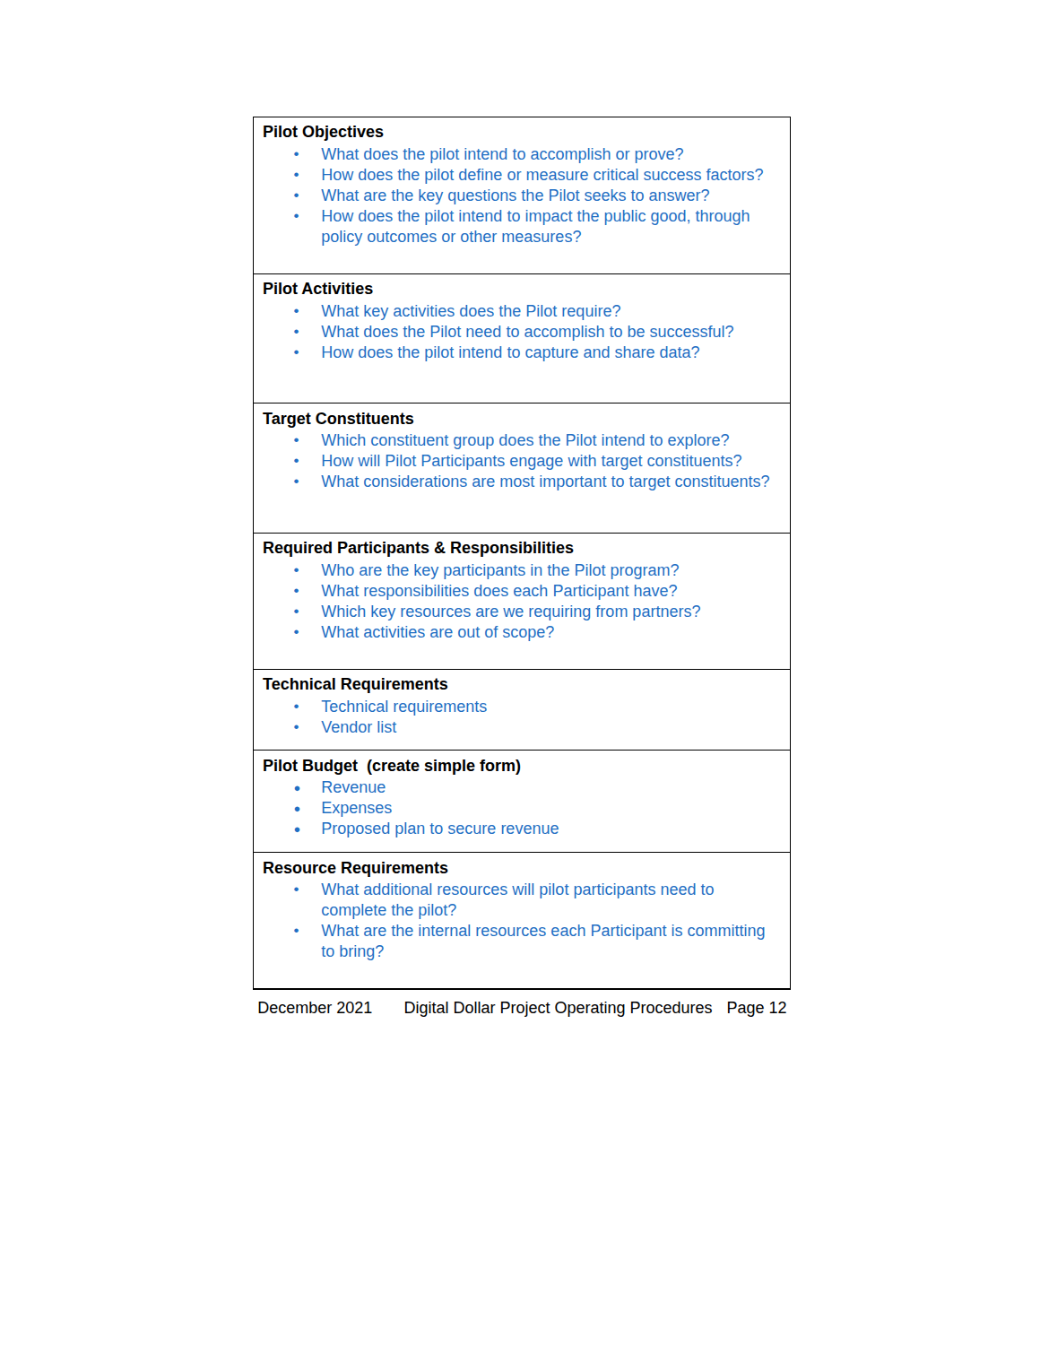| Pilot Objectives What does the pilot intend to accomplish or prove? How does the pilot define or measure critical success factors? What are the key questions the Pilot seeks to answer? How does the pilot intend to impact the public good, through policy outcomes or other measures? |
| Pilot Activities What key activities does the Pilot require? What does the Pilot need to accomplish to be successful? How does the pilot intend to capture and share data? |
| Target Constituents Which constituent group does the Pilot intend to explore? How will Pilot Participants engage with target constituents? What considerations are most important to target constituents? |
| Required Participants & Responsibilities Who are the key participants in the Pilot program? What responsibilities does each Participant have? Which key resources are we requiring from partners? What activities are out of scope? |
| Technical Requirements Technical requirements Vendor list |
| Pilot Budget (create simple form) Revenue Expenses Proposed plan to secure revenue |
| Resource Requirements What additional resources will pilot participants need to complete the pilot? What are the internal resources each Participant is committing to bring? |
December 2021
Digital Dollar Project Operating Procedures
Page 12